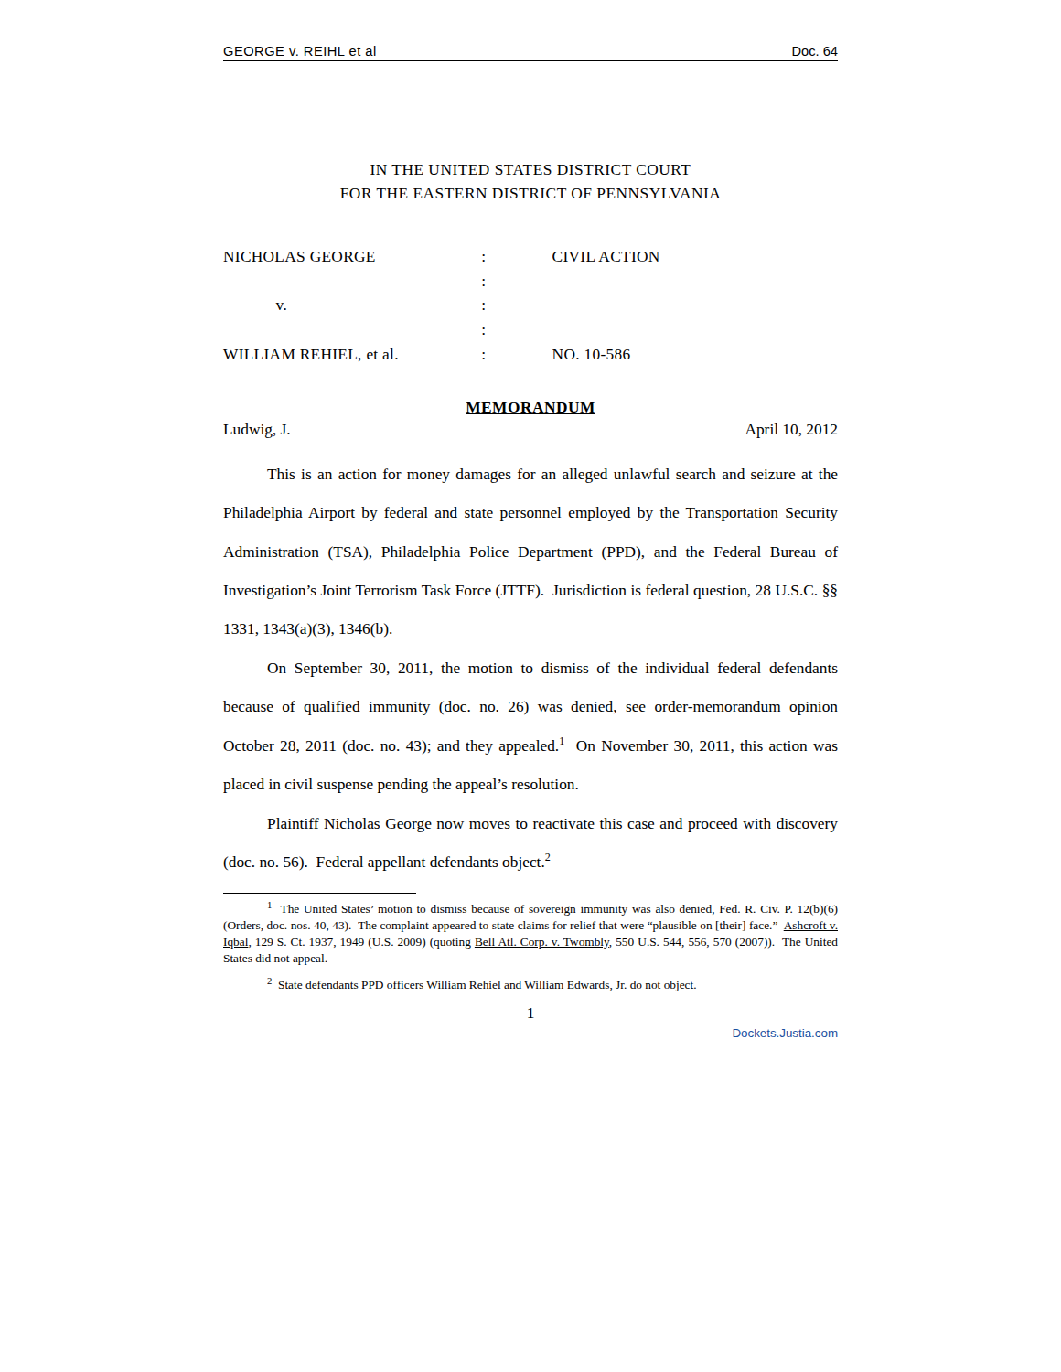GEORGE v. REIHL et al Doc. 64
IN THE UNITED STATES DISTRICT COURT
FOR THE EASTERN DISTRICT OF PENNSYLVANIA
| NICHOLAS GEORGE | : | CIVIL ACTION |
| | : | |
| v. | : | |
| | : | |
| WILLIAM REHIEL, et al. | : | NO. 10-586 |
MEMORANDUM
Ludwig, J. April 10, 2012
This is an action for money damages for an alleged unlawful search and seizure at the Philadelphia Airport by federal and state personnel employed by the Transportation Security Administration (TSA), Philadelphia Police Department (PPD), and the Federal Bureau of Investigation’s Joint Terrorism Task Force (JTTF). Jurisdiction is federal question, 28 U.S.C. §§ 1331, 1343(a)(3), 1346(b).
On September 30, 2011, the motion to dismiss of the individual federal defendants because of qualified immunity (doc. no. 26) was denied, see order-memorandum opinion October 28, 2011 (doc. no. 43); and they appealed.1 On November 30, 2011, this action was placed in civil suspense pending the appeal’s resolution.
Plaintiff Nicholas George now moves to reactivate this case and proceed with discovery (doc. no. 56). Federal appellant defendants object.2
1 The United States’ motion to dismiss because of sovereign immunity was also denied, Fed. R. Civ. P. 12(b)(6) (Orders, doc. nos. 40, 43). The complaint appeared to state claims for relief that were “plausible on [their] face.” Ashcroft v. Iqbal, 129 S. Ct. 1937, 1949 (U.S. 2009) (quoting Bell Atl. Corp. v. Twombly, 550 U.S. 544, 556, 570 (2007)). The United States did not appeal.
2 State defendants PPD officers William Rehiel and William Edwards, Jr. do not object.
1
Dockets.Justia.com